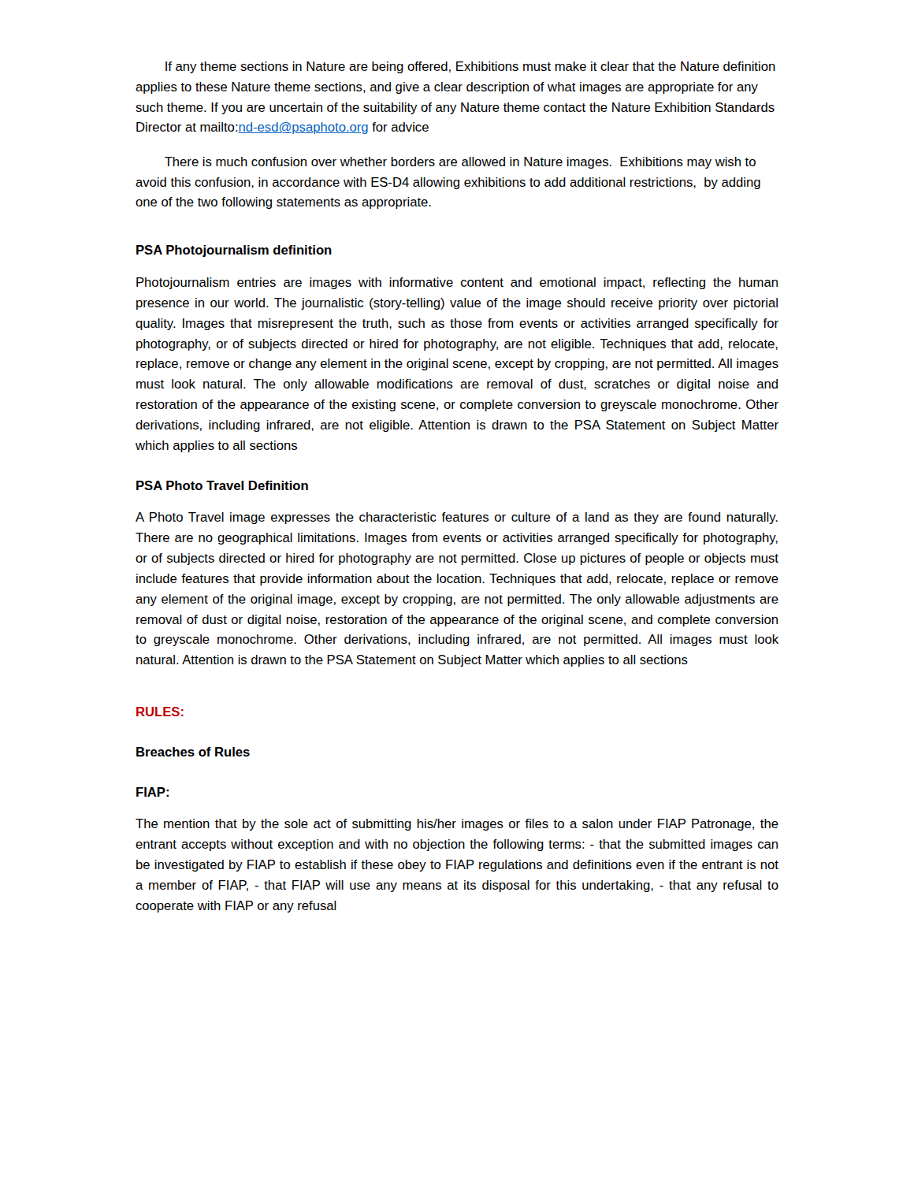If any theme sections in Nature are being offered, Exhibitions must make it clear that the Nature definition applies to these Nature theme sections, and give a clear description of what images are appropriate for any such theme. If you are uncertain of the suitability of any Nature theme contact the Nature Exhibition Standards Director at mailto:nd-esd@psaphoto.org for advice
There is much confusion over whether borders are allowed in Nature images. Exhibitions may wish to avoid this confusion, in accordance with ES-D4 allowing exhibitions to add additional restrictions, by adding one of the two following statements as appropriate.
PSA Photojournalism definition
Photojournalism entries are images with informative content and emotional impact, reflecting the human presence in our world. The journalistic (story-telling) value of the image should receive priority over pictorial quality. Images that misrepresent the truth, such as those from events or activities arranged specifically for photography, or of subjects directed or hired for photography, are not eligible. Techniques that add, relocate, replace, remove or change any element in the original scene, except by cropping, are not permitted. All images must look natural. The only allowable modifications are removal of dust, scratches or digital noise and restoration of the appearance of the existing scene, or complete conversion to greyscale monochrome. Other derivations, including infrared, are not eligible. Attention is drawn to the PSA Statement on Subject Matter which applies to all sections
PSA Photo Travel Definition
A Photo Travel image expresses the characteristic features or culture of a land as they are found naturally. There are no geographical limitations. Images from events or activities arranged specifically for photography, or of subjects directed or hired for photography are not permitted. Close up pictures of people or objects must include features that provide information about the location. Techniques that add, relocate, replace or remove any element of the original image, except by cropping, are not permitted. The only allowable adjustments are removal of dust or digital noise, restoration of the appearance of the original scene, and complete conversion to greyscale monochrome. Other derivations, including infrared, are not permitted. All images must look natural. Attention is drawn to the PSA Statement on Subject Matter which applies to all sections
RULES:
Breaches of Rules
FIAP:
The mention that by the sole act of submitting his/her images or files to a salon under FIAP Patronage, the entrant accepts without exception and with no objection the following terms: - that the submitted images can be investigated by FIAP to establish if these obey to FIAP regulations and definitions even if the entrant is not a member of FIAP, - that FIAP will use any means at its disposal for this undertaking, - that any refusal to cooperate with FIAP or any refusal